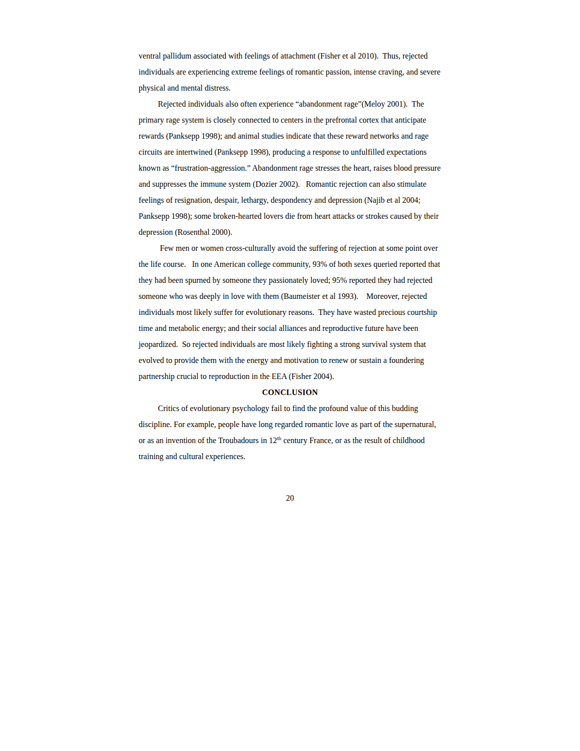ventral pallidum associated with feelings of attachment (Fisher et al 2010). Thus, rejected individuals are experiencing extreme feelings of romantic passion, intense craving, and severe physical and mental distress.
Rejected individuals also often experience “abandonment rage”(Meloy 2001). The primary rage system is closely connected to centers in the prefrontal cortex that anticipate rewards (Panksepp 1998); and animal studies indicate that these reward networks and rage circuits are intertwined (Panksepp 1998), producing a response to unfulfilled expectations known as “frustration-aggression.” Abandonment rage stresses the heart, raises blood pressure and suppresses the immune system (Dozier 2002). Romantic rejection can also stimulate feelings of resignation, despair, lethargy, despondency and depression (Najib et al 2004; Panksepp 1998); some broken-hearted lovers die from heart attacks or strokes caused by their depression (Rosenthal 2000).
Few men or women cross-culturally avoid the suffering of rejection at some point over the life course. In one American college community, 93% of both sexes queried reported that they had been spurned by someone they passionately loved; 95% reported they had rejected someone who was deeply in love with them (Baumeister et al 1993). Moreover, rejected individuals most likely suffer for evolutionary reasons. They have wasted precious courtship time and metabolic energy; and their social alliances and reproductive future have been jeopardized. So rejected individuals are most likely fighting a strong survival system that evolved to provide them with the energy and motivation to renew or sustain a foundering partnership crucial to reproduction in the EEA (Fisher 2004).
CONCLUSION
Critics of evolutionary psychology fail to find the profound value of this budding discipline. For example, people have long regarded romantic love as part of the supernatural, or as an invention of the Troubadours in 12th century France, or as the result of childhood training and cultural experiences.
20